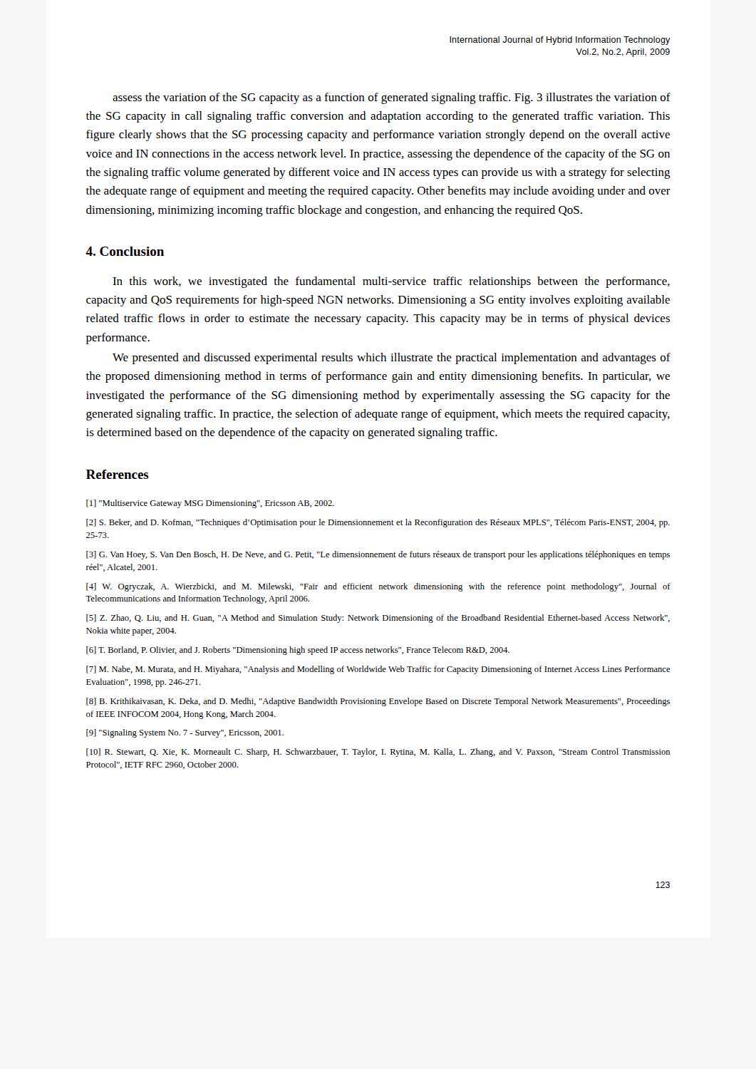International Journal of Hybrid Information Technology
Vol.2, No.2, April, 2009
assess the variation of the SG capacity as a function of generated signaling traffic. Fig. 3 illustrates the variation of the SG capacity in call signaling traffic conversion and adaptation according to the generated traffic variation. This figure clearly shows that the SG processing capacity and performance variation strongly depend on the overall active voice and IN connections in the access network level. In practice, assessing the dependence of the capacity of the SG on the signaling traffic volume generated by different voice and IN access types can provide us with a strategy for selecting the adequate range of equipment and meeting the required capacity. Other benefits may include avoiding under and over dimensioning, minimizing incoming traffic blockage and congestion, and enhancing the required QoS.
4. Conclusion
In this work, we investigated the fundamental multi-service traffic relationships between the performance, capacity and QoS requirements for high-speed NGN networks. Dimensioning a SG entity involves exploiting available related traffic flows in order to estimate the necessary capacity. This capacity may be in terms of physical devices performance.
We presented and discussed experimental results which illustrate the practical implementation and advantages of the proposed dimensioning method in terms of performance gain and entity dimensioning benefits. In particular, we investigated the performance of the SG dimensioning method by experimentally assessing the SG capacity for the generated signaling traffic. In practice, the selection of adequate range of equipment, which meets the required capacity, is determined based on the dependence of the capacity on generated signaling traffic.
References
[1] "Multiservice Gateway MSG Dimensioning", Ericsson AB, 2002.
[2] S. Beker, and D. Kofman, "Techniques d’Optimisation pour le Dimensionnement et la Reconfiguration des Réseaux MPLS", Télécom Paris-ENST, 2004, pp. 25-73.
[3] G. Van Hoey, S. Van Den Bosch, H. De Neve, and G. Petit, "Le dimensionnement de futurs réseaux de transport pour les applications téléphoniques en temps réel", Alcatel, 2001.
[4] W. Ogryczak, A. Wierzbicki, and M. Milewski, "Fair and efficient network dimensioning with the reference point methodology", Journal of Telecommunications and Information Technology, April 2006.
[5] Z. Zhao, Q. Liu, and H. Guan, "A Method and Simulation Study: Network Dimensioning of the Broadband Residential Ethernet-based Access Network", Nokia white paper, 2004.
[6] T. Borland, P. Olivier, and J. Roberts "Dimensioning high speed IP access networks", France Telecom R&D, 2004.
[7] M. Nabe, M. Murata, and H. Miyahara, "Analysis and Modelling of Worldwide Web Traffic for Capacity Dimensioning of Internet Access Lines Performance Evaluation", 1998, pp. 246-271.
[8] B. Krithikaivasan, K. Deka, and D. Medhi, "Adaptive Bandwidth Provisioning Envelope Based on Discrete Temporal Network Measurements", Proceedings of IEEE INFOCOM 2004, Hong Kong, March 2004.
[9] "Signaling System No. 7 - Survey", Ericsson, 2001.
[10] R. Stewart, Q. Xie, K. Morneault C. Sharp, H. Schwarzbauer, T. Taylor, I. Rytina, M. Kalla, L. Zhang, and V. Paxson, "Stream Control Transmission Protocol", IETF RFC 2960, October 2000.
123